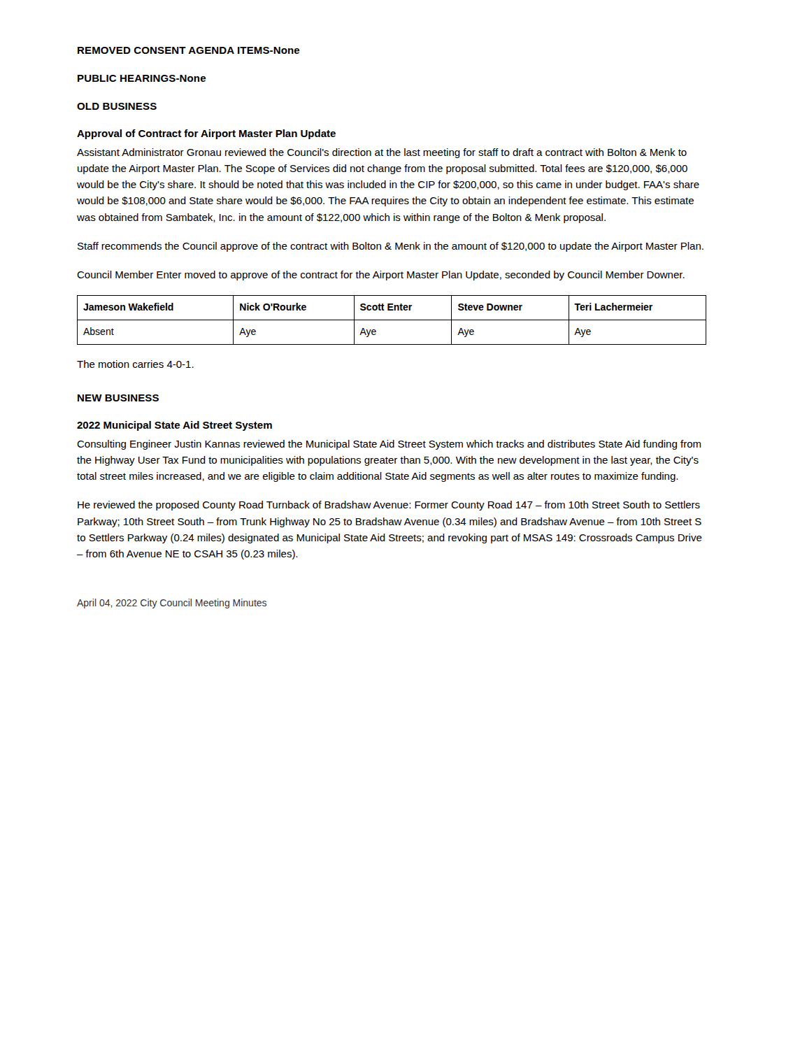REMOVED CONSENT AGENDA ITEMS-None
PUBLIC HEARINGS-None
OLD BUSINESS
Approval of Contract for Airport Master Plan Update
Assistant Administrator Gronau reviewed the Council's direction at the last meeting for staff to draft a contract with Bolton & Menk to update the Airport Master Plan. The Scope of Services did not change from the proposal submitted. Total fees are $120,000, $6,000 would be the City's share. It should be noted that this was included in the CIP for $200,000, so this came in under budget. FAA's share would be $108,000 and State share would be $6,000. The FAA requires the City to obtain an independent fee estimate. This estimate was obtained from Sambatek, Inc. in the amount of $122,000 which is within range of the Bolton & Menk proposal.
Staff recommends the Council approve of the contract with Bolton & Menk in the amount of $120,000 to update the Airport Master Plan.
Council Member Enter moved to approve of the contract for the Airport Master Plan Update, seconded by Council Member Downer.
| Jameson Wakefield | Nick O'Rourke | Scott Enter | Steve Downer | Teri Lachermeier |
| --- | --- | --- | --- | --- |
| Absent | Aye | Aye | Aye | Aye |
The motion carries 4-0-1.
NEW BUSINESS
2022 Municipal State Aid Street System
Consulting Engineer Justin Kannas reviewed the Municipal State Aid Street System which tracks and distributes State Aid funding from the Highway User Tax Fund to municipalities with populations greater than 5,000. With the new development in the last year, the City's total street miles increased, and we are eligible to claim additional State Aid segments as well as alter routes to maximize funding.
He reviewed the proposed County Road Turnback of Bradshaw Avenue: Former County Road 147 – from 10th Street South to Settlers Parkway; 10th Street South – from Trunk Highway No 25 to Bradshaw Avenue (0.34 miles) and Bradshaw Avenue – from 10th Street S to Settlers Parkway (0.24 miles) designated as Municipal State Aid Streets; and revoking part of MSAS 149: Crossroads Campus Drive – from 6th Avenue NE to CSAH 35 (0.23 miles).
April 04, 2022 City Council Meeting Minutes